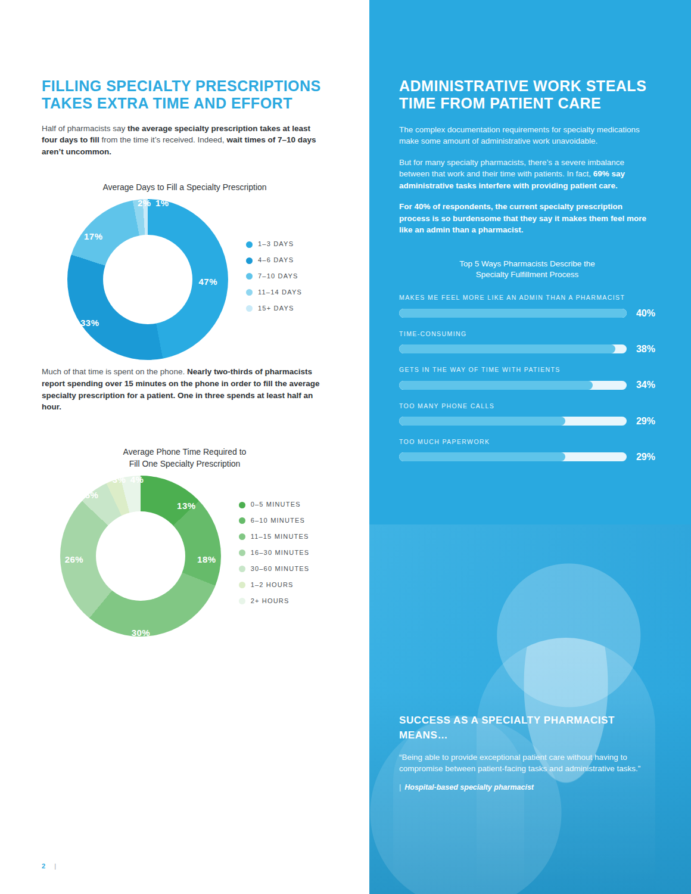Filling Specialty Prescriptions
Takes Extra Time and Effort
Half of pharmacists say the average specialty prescription takes at least four days to fill from the time it’s received. Indeed, wait times of 7–10 days aren’t uncommon.
Average Days to Fill a Specialty Prescription
47% 33% 17% 2% 1%
1–3 DAYS
4–6 DAYS
7–10 DAYS
11–14 DAYS
15+ DAYS
Much of that time is spent on the phone. Nearly two-thirds of pharmacists report spending over 15 minutes on the phone in order to fill the average specialty prescription for a patient. One in three spends at least half an hour.
Average Phone Time Required to
Fill One Specialty Prescription
13% 18% 30% 26% 6% 3% 4%
0–5 MINUTES
6–10 MINUTES
11–15 MINUTES
16–30 MINUTES
30–60 MINUTES
1–2 HOURS
2+ HOURS
2 |
Administrative Work Steals
Time From Patient Care
The complex documentation requirements for specialty medications make some amount of administrative work unavoidable.
But for many specialty pharmacists, there’s a severe imbalance between that work and their time with patients. In fact, 69% say administrative tasks interfere with providing patient care.
For 40% of respondents, the current specialty prescription process is so burdensome that they say it makes them feel more like an admin than a pharmacist.
Top 5 Ways Pharmacists Describe the
Specialty Fulfillment Process
Makes me feel more like an admin than a pharmacist
40%
Time-consuming
38%
Gets in the way of time with patients
34%
Too many phone calls
29%
Too much paperwork
29%
Success as a Specialty Pharmacist Means…
“Being able to provide exceptional patient care without having to compromise between patient-facing tasks and administrative tasks.”
|Hospital-based specialty pharmacist